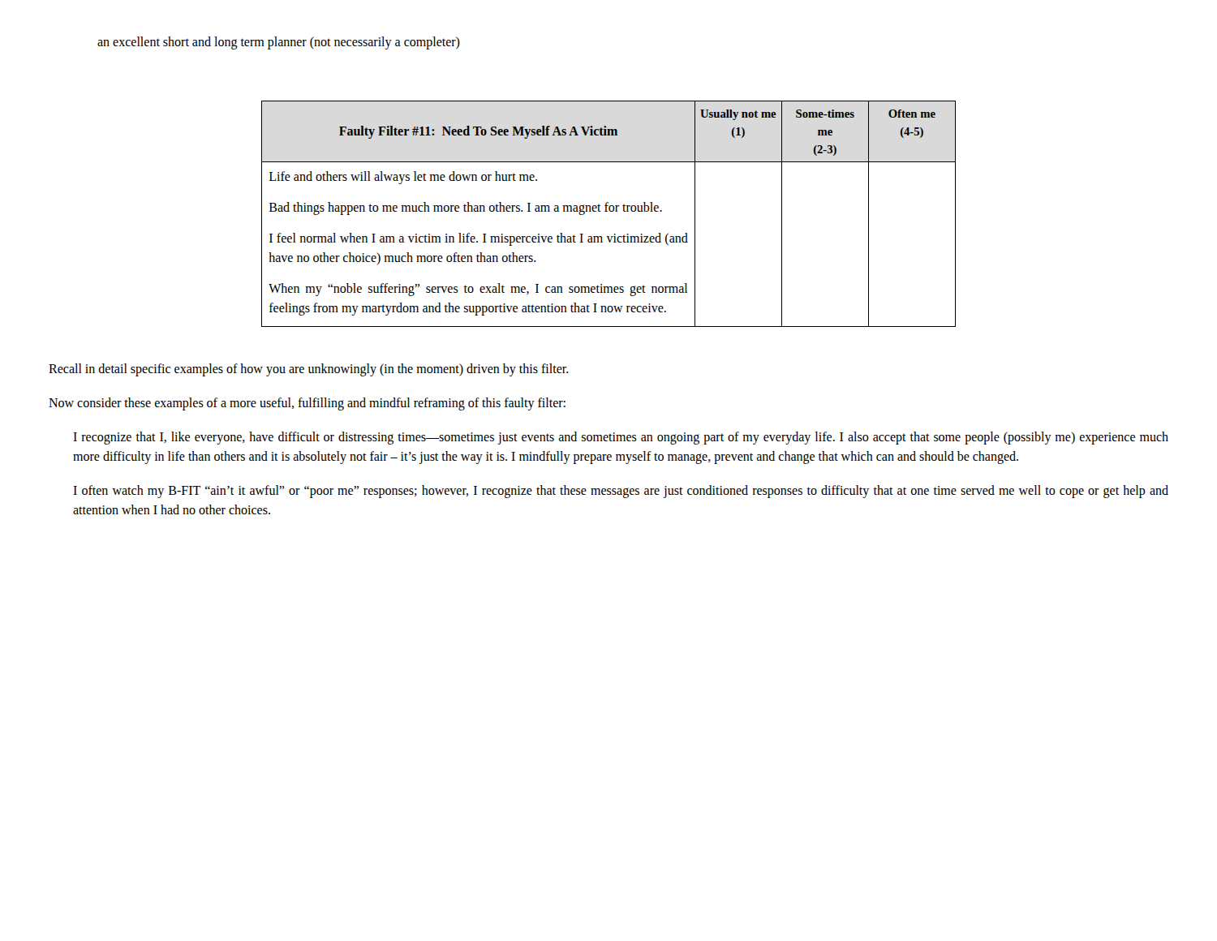an excellent short and long term planner (not necessarily a completer)
| Faulty Filter #11: Need To See Myself As A Victim | Usually not me (1) | Some-times me (2-3) | Often me (4-5) |
| --- | --- | --- | --- |
| Life and others will always let me down or hurt me. Bad things happen to me much more than others. I am a magnet for trouble. I feel normal when I am a victim in life. I misperceive that I am victimized (and have no other choice) much more often than others. When my “noble suffering” serves to exalt me, I can sometimes get normal feelings from my martyrdom and the supportive attention that I now receive. | | | |
Recall in detail specific examples of how you are unknowingly (in the moment) driven by this filter.
Now consider these examples of a more useful, fulfilling and mindful reframing of this faulty filter:
I recognize that I, like everyone, have difficult or distressing times—sometimes just events and sometimes an ongoing part of my everyday life. I also accept that some people (possibly me) experience much more difficulty in life than others and it is absolutely not fair – it’s just the way it is. I mindfully prepare myself to manage, prevent and change that which can and should be changed.
I often watch my B-FIT “ain’t it awful” or “poor me” responses; however, I recognize that these messages are just conditioned responses to difficulty that at one time served me well to cope or get help and attention when I had no other choices.